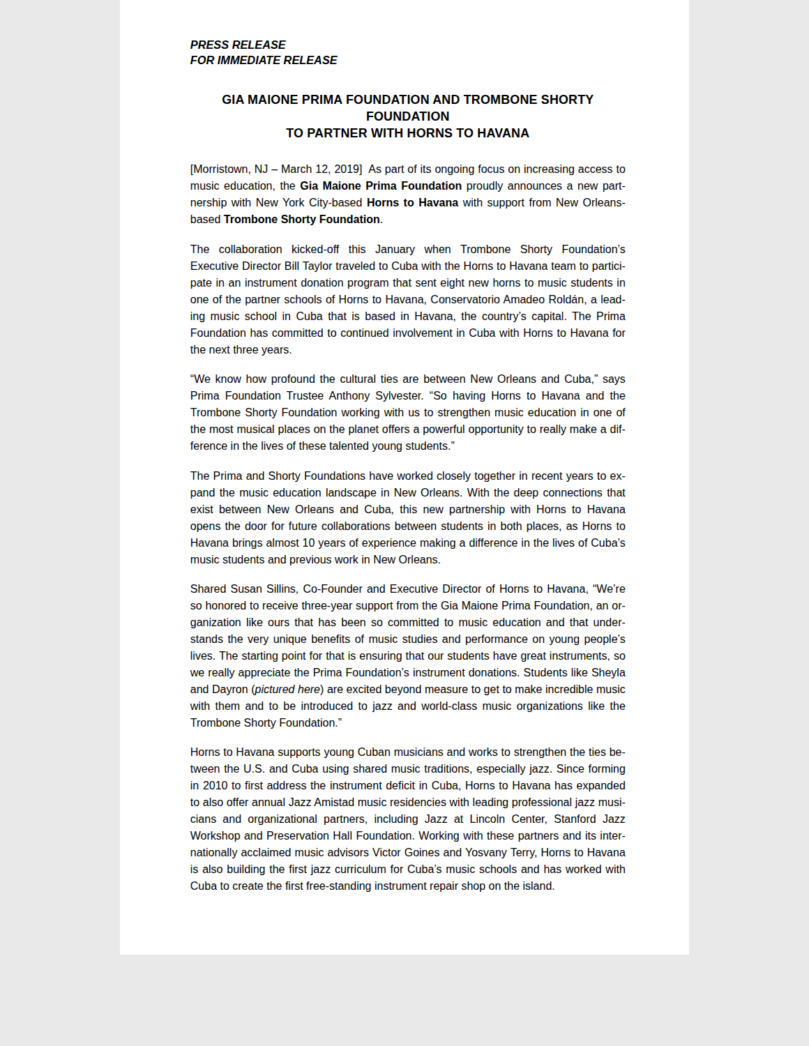PRESS RELEASE
FOR IMMEDIATE RELEASE
GIA MAIONE PRIMA FOUNDATION AND TROMBONE SHORTY FOUNDATION
TO PARTNER WITH HORNS TO HAVANA
[Morristown, NJ – March 12, 2019] As part of its ongoing focus on increasing access to music education, the Gia Maione Prima Foundation proudly announces a new partnership with New York City-based Horns to Havana with support from New Orleans-based Trombone Shorty Foundation.
The collaboration kicked-off this January when Trombone Shorty Foundation’s Executive Director Bill Taylor traveled to Cuba with the Horns to Havana team to participate in an instrument donation program that sent eight new horns to music students in one of the partner schools of Horns to Havana, Conservatorio Amadeo Roldán, a leading music school in Cuba that is based in Havana, the country’s capital. The Prima Foundation has committed to continued involvement in Cuba with Horns to Havana for the next three years.
“We know how profound the cultural ties are between New Orleans and Cuba,” says Prima Foundation Trustee Anthony Sylvester. “So having Horns to Havana and the Trombone Shorty Foundation working with us to strengthen music education in one of the most musical places on the planet offers a powerful opportunity to really make a difference in the lives of these talented young students.”
The Prima and Shorty Foundations have worked closely together in recent years to expand the music education landscape in New Orleans. With the deep connections that exist between New Orleans and Cuba, this new partnership with Horns to Havana opens the door for future collaborations between students in both places, as Horns to Havana brings almost 10 years of experience making a difference in the lives of Cuba’s music students and previous work in New Orleans.
Shared Susan Sillins, Co-Founder and Executive Director of Horns to Havana, “We’re so honored to receive three-year support from the Gia Maione Prima Foundation, an organization like ours that has been so committed to music education and that understands the very unique benefits of music studies and performance on young people’s lives. The starting point for that is ensuring that our students have great instruments, so we really appreciate the Prima Foundation’s instrument donations. Students like Sheyla and Dayron (pictured here) are excited beyond measure to get to make incredible music with them and to be introduced to jazz and world-class music organizations like the Trombone Shorty Foundation.”
Horns to Havana supports young Cuban musicians and works to strengthen the ties between the U.S. and Cuba using shared music traditions, especially jazz. Since forming in 2010 to first address the instrument deficit in Cuba, Horns to Havana has expanded to also offer annual Jazz Amistad music residencies with leading professional jazz musicians and organizational partners, including Jazz at Lincoln Center, Stanford Jazz Workshop and Preservation Hall Foundation. Working with these partners and its internationally acclaimed music advisors Victor Goines and Yosvany Terry, Horns to Havana is also building the first jazz curriculum for Cuba’s music schools and has worked with Cuba to create the first free-standing instrument repair shop on the island.